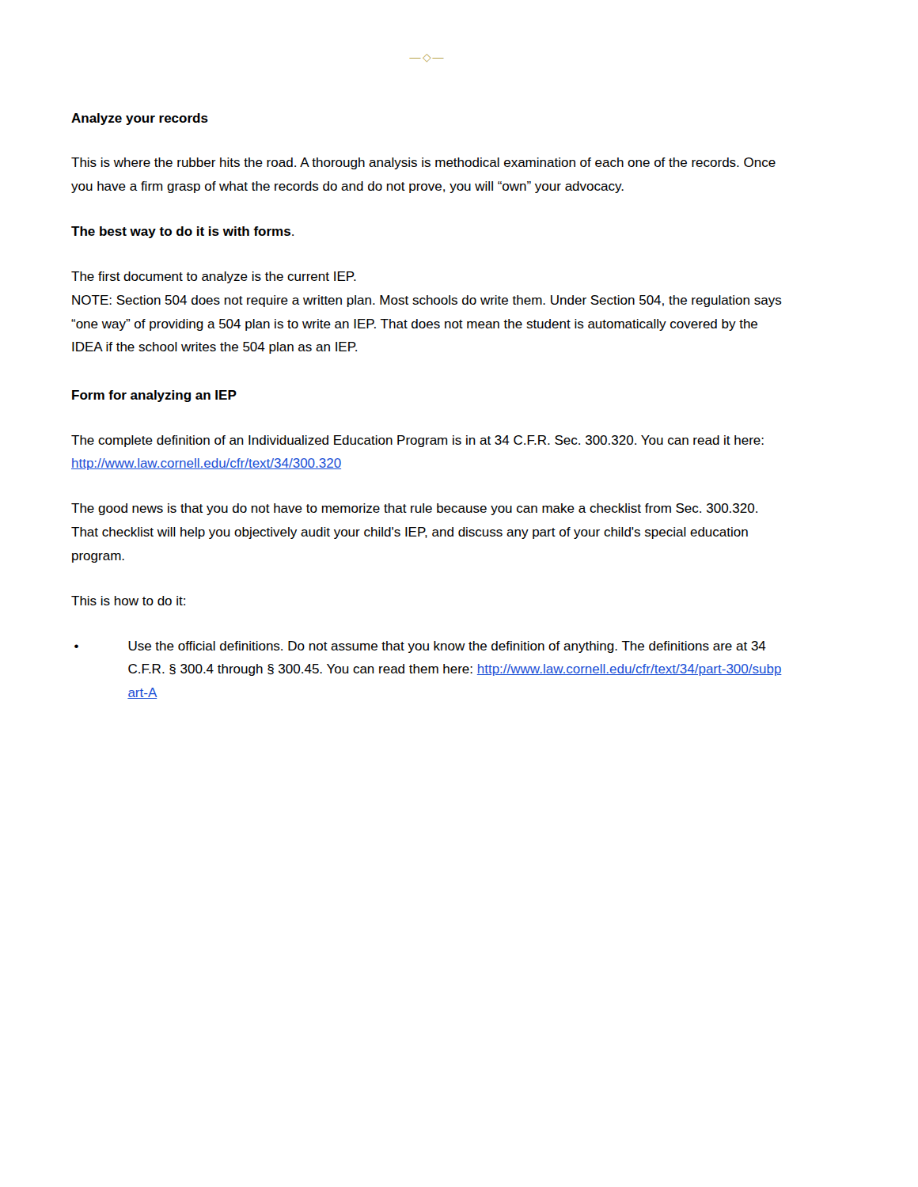—◇—
Analyze your records
This is where the rubber hits the road. A thorough analysis is methodical examination of each one of the records. Once you have a firm grasp of what the records do and do not prove, you will “own” your advocacy.
The best way to do it is with forms.
The first document to analyze is the current IEP.
NOTE: Section 504 does not require a written plan. Most schools do write them. Under Section 504, the regulation says “one way” of providing a 504 plan is to write an IEP. That does not mean the student is automatically covered by the IDEA if the school writes the 504 plan as an IEP.
Form for analyzing an IEP
The complete definition of an Individualized Education Program is in at 34 C.F.R. Sec. 300.320. You can read it here:
http://www.law.cornell.edu/cfr/text/34/300.320
The good news is that you do not have to memorize that rule because you can make a checklist from Sec. 300.320. That checklist will help you objectively audit your child's IEP, and discuss any part of your child's special education program.
This is how to do it:
Use the official definitions. Do not assume that you know the definition of anything. The definitions are at 34 C.F.R. § 300.4 through § 300.45. You can read them here: http://www.law.cornell.edu/cfr/text/34/part-300/subpart-A